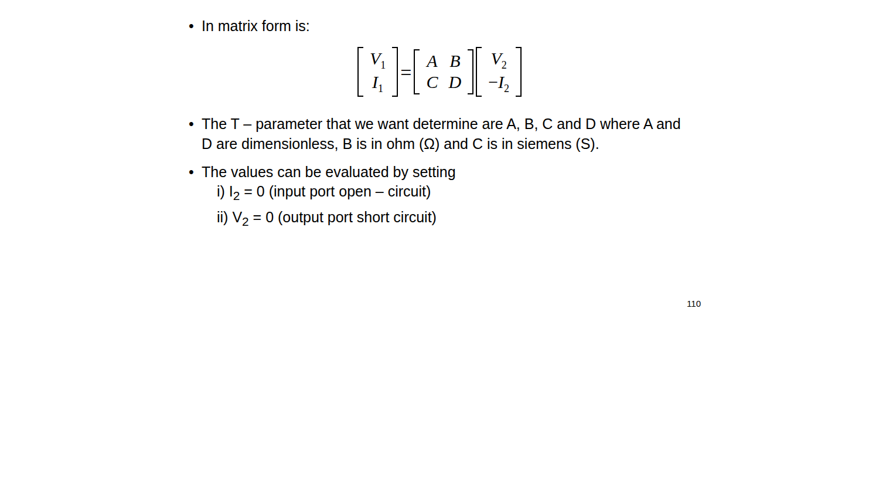In matrix form is:
| / V 1 / / I 1 / | = | / A / B / / C / D / | / V 2 / / − I 2 / |
The T – parameter that we want determine are A, B, C and D where A and D are dimensionless, B is in ohm (Ω) and C is in siemens (S).
The values can be evaluated by setting
i) I2 = 0 (input port open – circuit)
ii) V2 = 0 (output port short circuit)
110